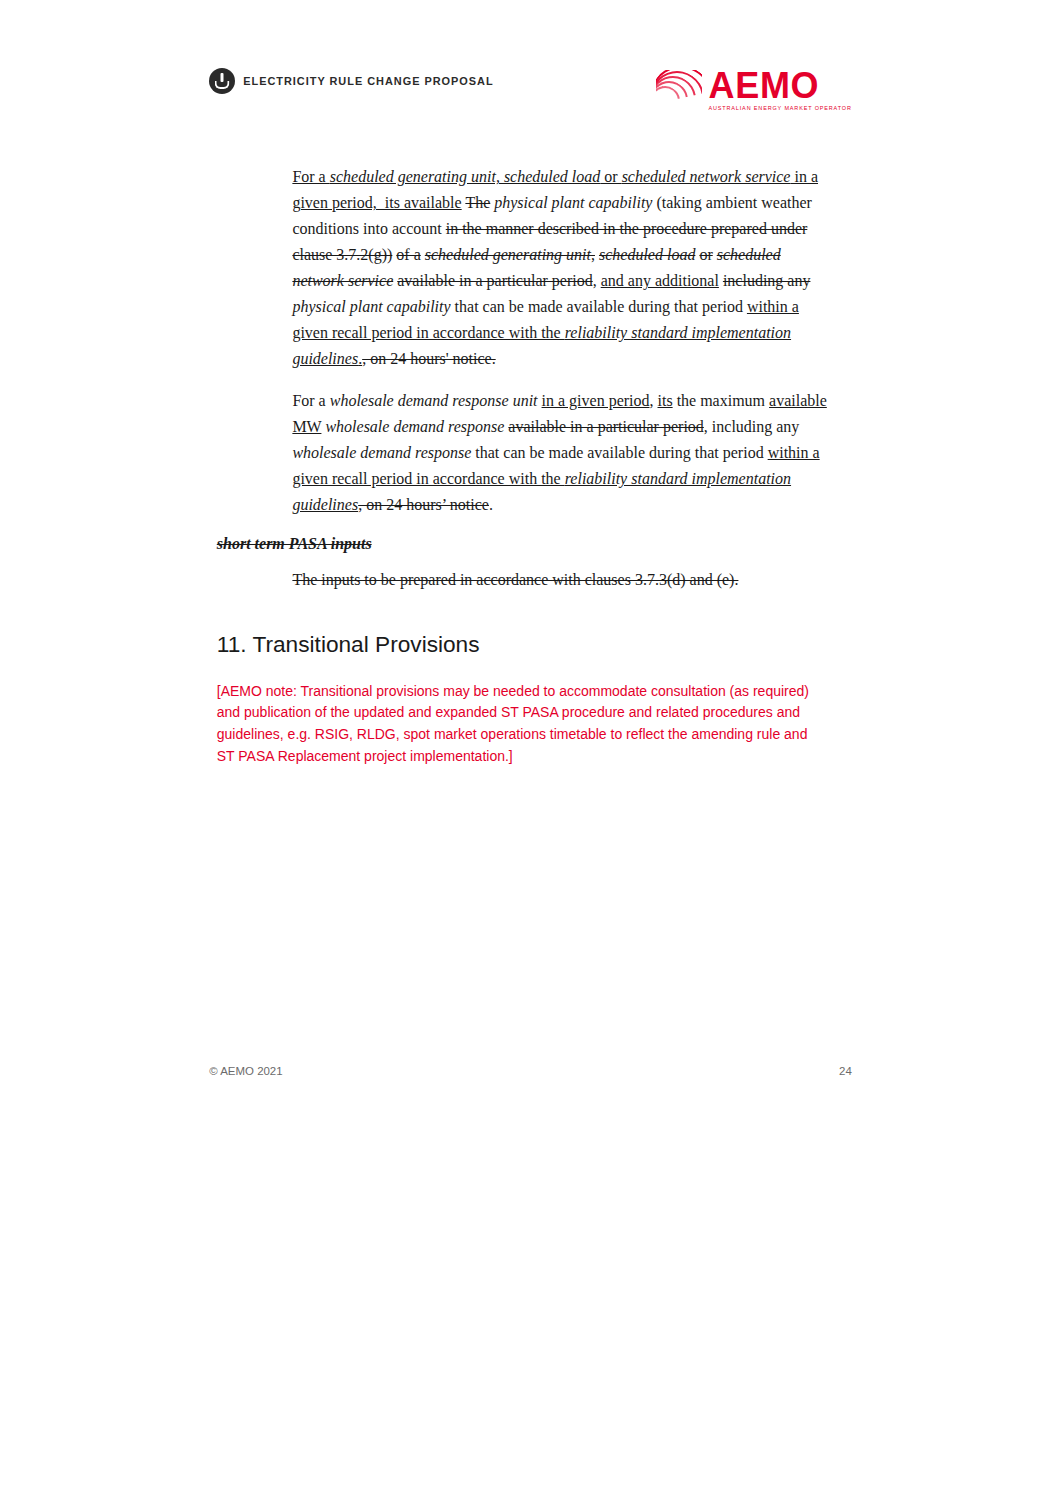Electricity Rule Change Proposal
AEMO Australian Energy Market Operator
For a scheduled generating unit, scheduled load or scheduled network service in a given period, its available The physical plant capability (taking ambient weather conditions into account in the manner described in the procedure prepared under clause 3.7.2(g)) of a scheduled generating unit, scheduled load or scheduled network service available in a particular period, and any additional including any physical plant capability that can be made available during that period within a given recall period in accordance with the reliability standard implementation guidelines., on 24 hours' notice.
For a wholesale demand response unit in a given period, its the maximum available MW wholesale demand response available in a particular period, including any wholesale demand response that can be made available during that period within a given recall period in accordance with the reliability standard implementation guidelines, on 24 hours’ notice.
short term PASA inputs
The inputs to be prepared in accordance with clauses 3.7.3(d) and (e).
11. Transitional Provisions
[AEMO note: Transitional provisions may be needed to accommodate consultation (as required) and publication of the updated and expanded ST PASA procedure and related procedures and guidelines, e.g. RSIG, RLDG, spot market operations timetable to reflect the amending rule and ST PASA Replacement project implementation.]
© AEMO 2021 24